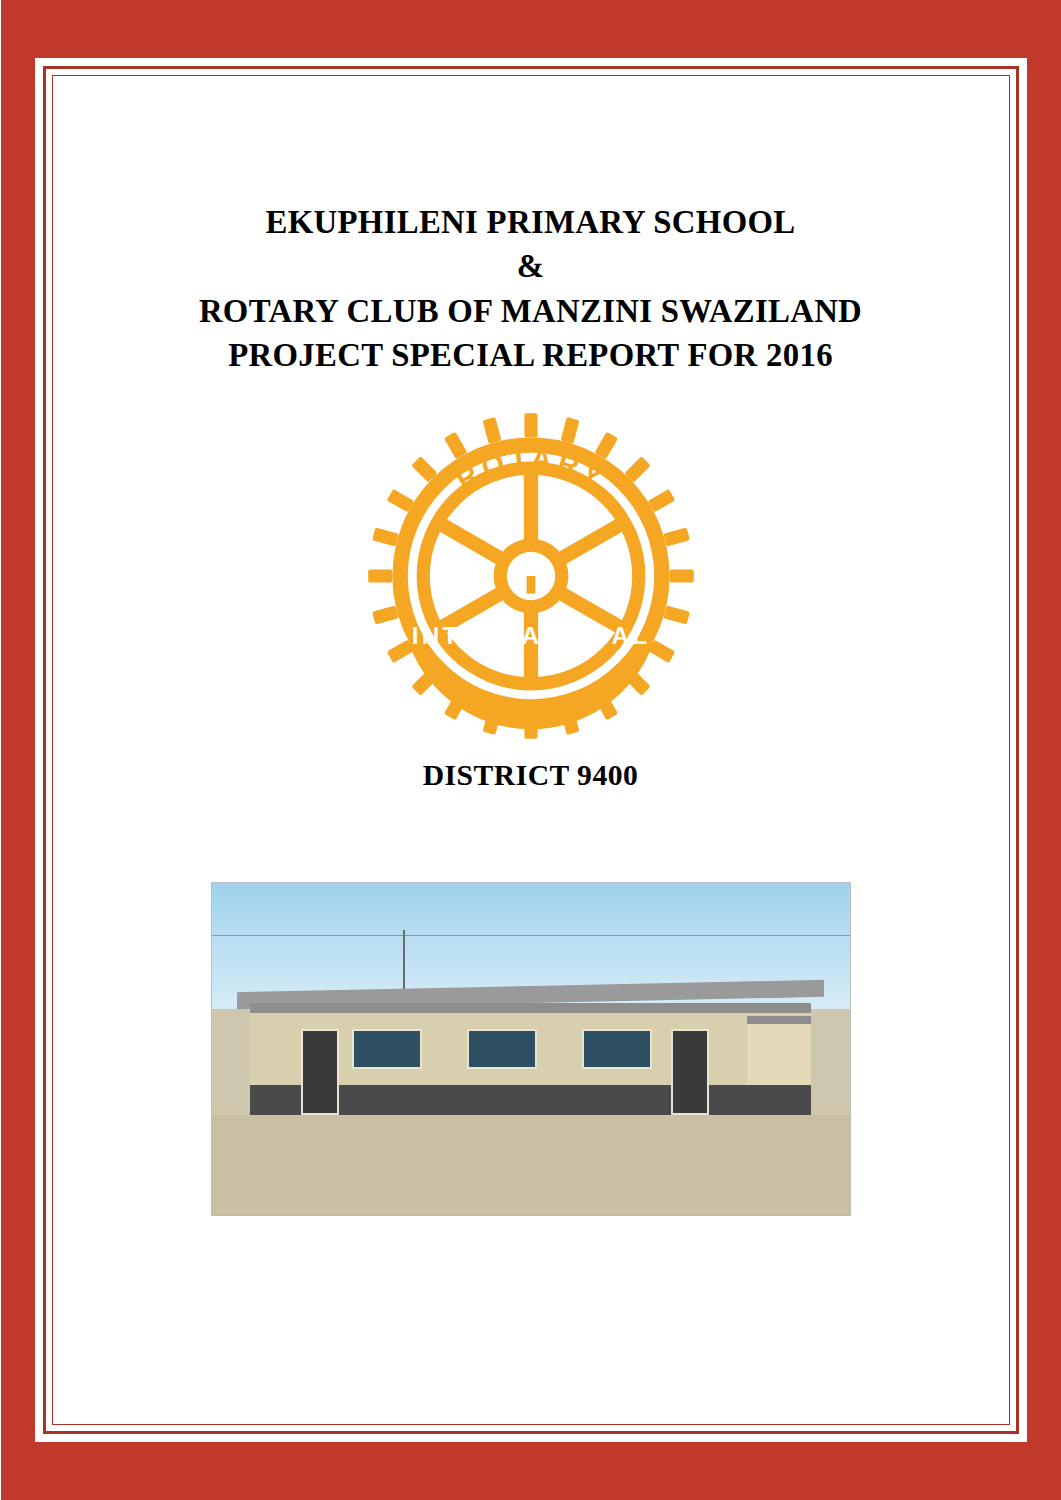EKUPHILENI PRIMARY SCHOOL & ROTARY CLUB OF MANZINI SWAZILAND
PROJECT SPECIAL REPORT FOR 2016
INTERNATIONAL ROTARY
DISTRICT 9400